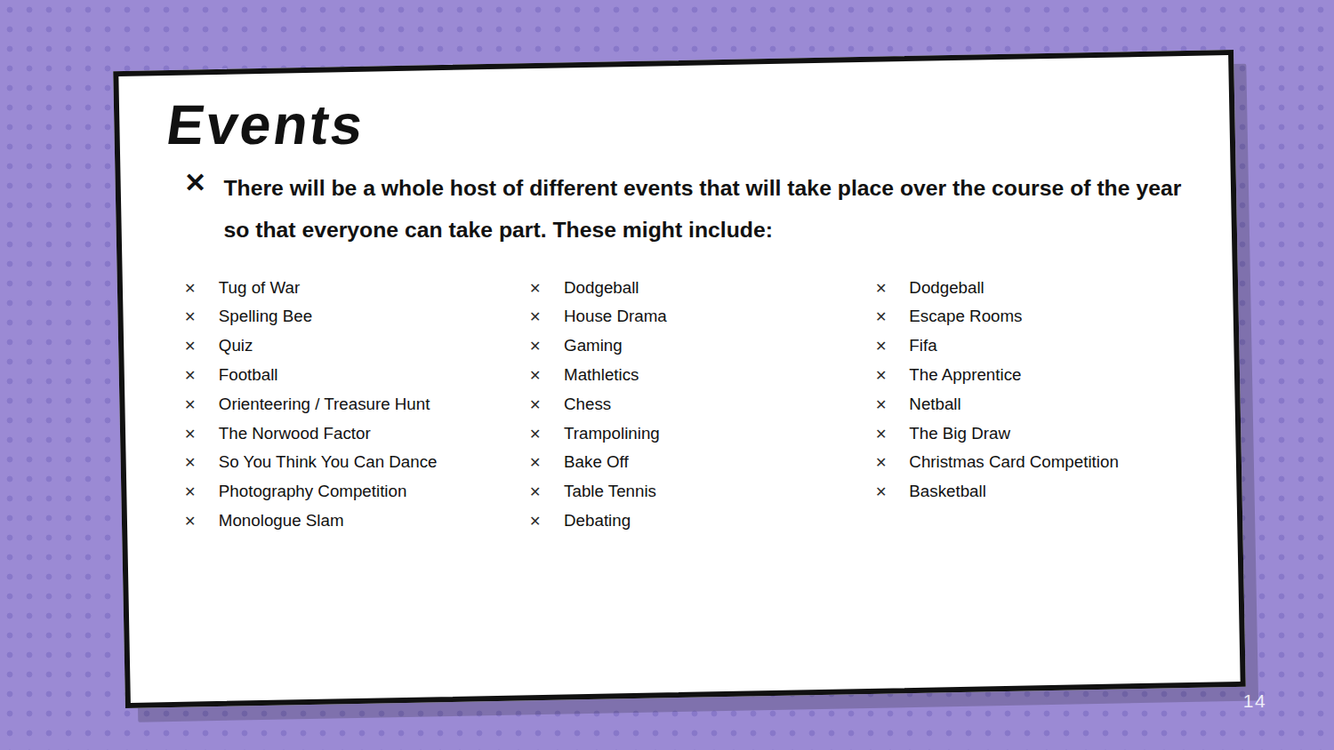Events
✕
There will be a whole host of different events that will take place over the course of the year so that everyone can take part. These might include:
✕Tug of War
✕Spelling Bee
✕Quiz
✕Football
✕Orienteering / Treasure Hunt
✕The Norwood Factor
✕So You Think You Can Dance
✕Photography Competition
✕Monologue Slam
✕Dodgeball
✕House Drama
✕Gaming
✕Mathletics
✕Chess
✕Trampolining
✕Bake Off
✕Table Tennis
✕Debating
✕Dodgeball
✕Escape Rooms
✕Fifa
✕The Apprentice
✕Netball
✕The Big Draw
✕Christmas Card Competition
✕Basketball
14